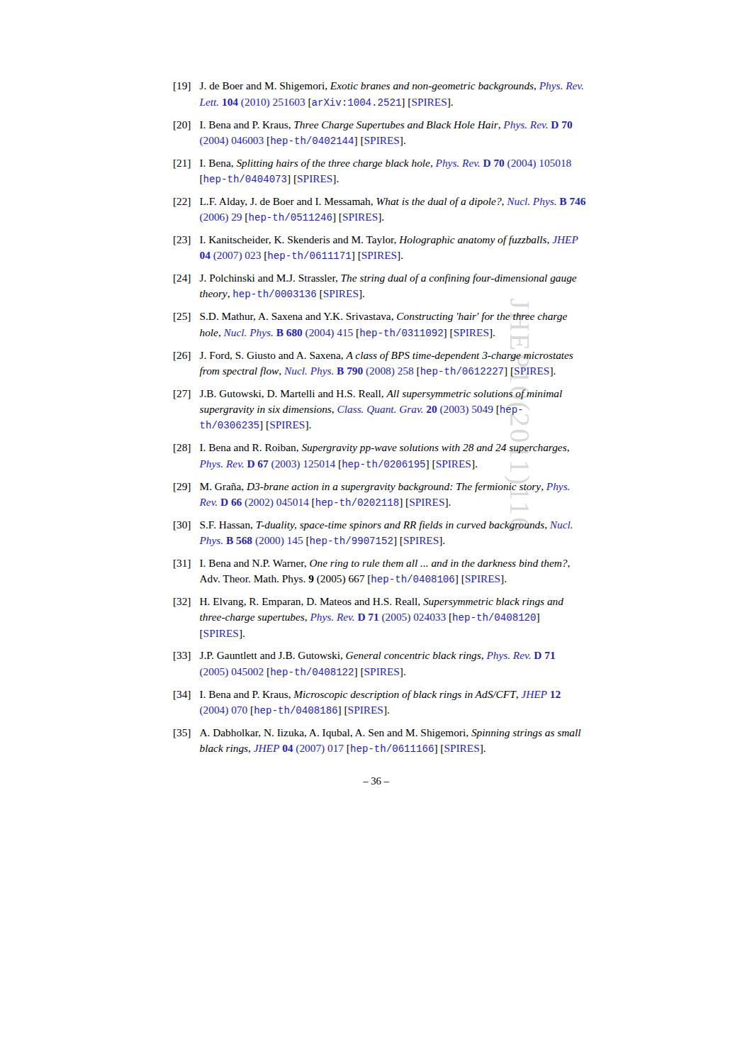JHEP10(2011)116
[19] J. de Boer and M. Shigemori, Exotic branes and non-geometric backgrounds, Phys. Rev. Lett. 104 (2010) 251603 [arXiv:1004.2521] [SPIRES].
[20] I. Bena and P. Kraus, Three Charge Supertubes and Black Hole Hair, Phys. Rev. D 70 (2004) 046003 [hep-th/0402144] [SPIRES].
[21] I. Bena, Splitting hairs of the three charge black hole, Phys. Rev. D 70 (2004) 105018 [hep-th/0404073] [SPIRES].
[22] L.F. Alday, J. de Boer and I. Messamah, What is the dual of a dipole?, Nucl. Phys. B 746 (2006) 29 [hep-th/0511246] [SPIRES].
[23] I. Kanitscheider, K. Skenderis and M. Taylor, Holographic anatomy of fuzzballs, JHEP 04 (2007) 023 [hep-th/0611171] [SPIRES].
[24] J. Polchinski and M.J. Strassler, The string dual of a confining four-dimensional gauge theory, hep-th/0003136 [SPIRES].
[25] S.D. Mathur, A. Saxena and Y.K. Srivastava, Constructing 'hair' for the three charge hole, Nucl. Phys. B 680 (2004) 415 [hep-th/0311092] [SPIRES].
[26] J. Ford, S. Giusto and A. Saxena, A class of BPS time-dependent 3-charge microstates from spectral flow, Nucl. Phys. B 790 (2008) 258 [hep-th/0612227] [SPIRES].
[27] J.B. Gutowski, D. Martelli and H.S. Reall, All supersymmetric solutions of minimal supergravity in six dimensions, Class. Quant. Grav. 20 (2003) 5049 [hep-th/0306235] [SPIRES].
[28] I. Bena and R. Roiban, Supergravity pp-wave solutions with 28 and 24 supercharges, Phys. Rev. D 67 (2003) 125014 [hep-th/0206195] [SPIRES].
[29] M. Graña, D3-brane action in a supergravity background: The fermionic story, Phys. Rev. D 66 (2002) 045014 [hep-th/0202118] [SPIRES].
[30] S.F. Hassan, T-duality, space-time spinors and RR fields in curved backgrounds, Nucl. Phys. B 568 (2000) 145 [hep-th/9907152] [SPIRES].
[31] I. Bena and N.P. Warner, One ring to rule them all ... and in the darkness bind them?, Adv. Theor. Math. Phys. 9 (2005) 667 [hep-th/0408106] [SPIRES].
[32] H. Elvang, R. Emparan, D. Mateos and H.S. Reall, Supersymmetric black rings and three-charge supertubes, Phys. Rev. D 71 (2005) 024033 [hep-th/0408120] [SPIRES].
[33] J.P. Gauntlett and J.B. Gutowski, General concentric black rings, Phys. Rev. D 71 (2005) 045002 [hep-th/0408122] [SPIRES].
[34] I. Bena and P. Kraus, Microscopic description of black rings in AdS/CFT, JHEP 12 (2004) 070 [hep-th/0408186] [SPIRES].
[35] A. Dabholkar, N. Iizuka, A. Iqubal, A. Sen and M. Shigemori, Spinning strings as small black rings, JHEP 04 (2007) 017 [hep-th/0611166] [SPIRES].
– 36 –